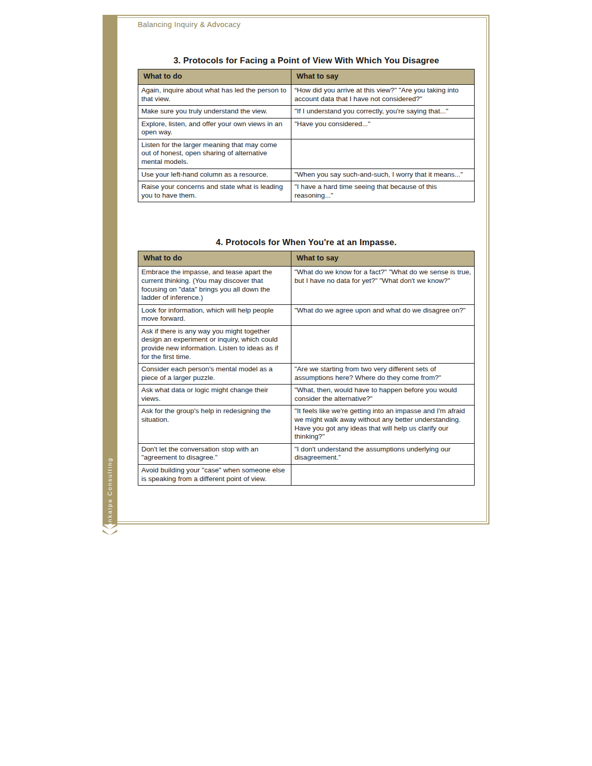Sankalpa Consulting
Balancing Inquiry & Advocacy
3. Protocols for Facing a Point of View With Which You Disagree
| What to do | What to say |
| --- | --- |
| Again, inquire about what has led the person to that view. | “How did you arrive at this view?" "Are you taking into account data that I have not considered?" |
| Make sure you truly understand the view. | "If I understand you correctly, you're saying that..." |
| Explore, listen, and offer your own views in an open way. | "Have you considered..." |
| Listen for the larger meaning that may come out of honest, open sharing of alternative mental models. | |
| Use your left-hand column as a resource. | "When you say such-and-such, I worry that it means..." |
| Raise your concerns and state what is leading you to have them. | "I have a hard time seeing that because of this reasoning..." |
4. Protocols for When You're at an Impasse.
| What to do | What to say |
| --- | --- |
| Embrace the impasse, and tease apart the current thinking. (You may discover that focusing on "data" brings you all down the ladder of inference.) | "What do we know for a fact?" "What do we sense is true, but I have no data for yet?" "What don't we know?" |
| Look for information, which will help people move forward. | "What do we agree upon and what do we disagree on?" |
| Ask if there is any way you might together design an experiment or inquiry, which could provide new information. Listen to ideas as if for the first time. | |
| Consider each person's mental model as a piece of a larger puzzle. | "Are we starting from two very different sets of assumptions here? Where do they come from?" |
| Ask what data or logic might change their views. | "What, then, would have to happen before you would consider the alternative?" |
| Ask for the group's help in redesigning the situation. | "It feels like we're getting into an impasse and I'm afraid we might walk away without any better understanding. Have you got any ideas that will help us clarify our thinking?" |
| Don't let the conversation stop with an "agreement to disagree." | "I don't understand the assumptions underlying our disagreement.” |
| Avoid building your "case" when someone else is speaking from a different point of view. | |